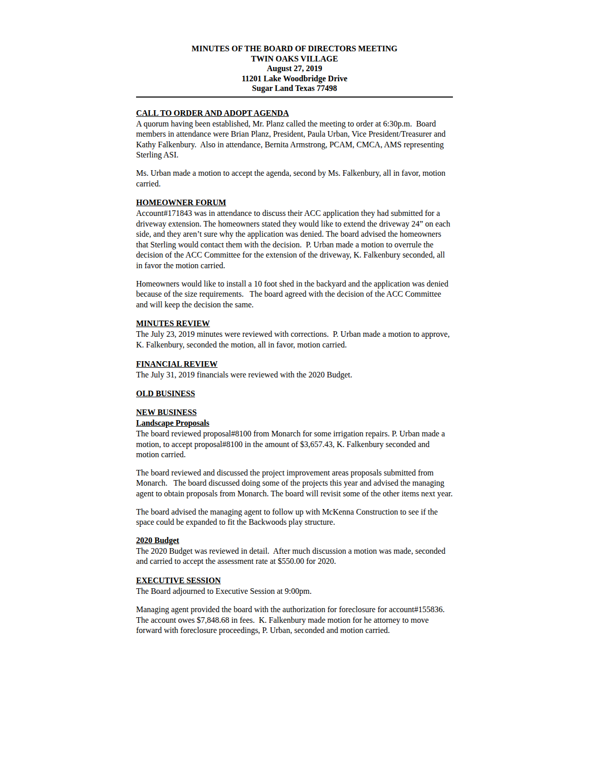MINUTES OF THE BOARD OF DIRECTORS MEETING TWIN OAKS VILLAGE August 27, 2019 11201 Lake Woodbridge Drive Sugar Land Texas 77498
CALL TO ORDER AND ADOPT AGENDA
A quorum having been established, Mr. Planz called the meeting to order at 6:30p.m. Board members in attendance were Brian Planz, President, Paula Urban, Vice President/Treasurer and Kathy Falkenbury. Also in attendance, Bernita Armstrong, PCAM, CMCA, AMS representing Sterling ASI.
Ms. Urban made a motion to accept the agenda, second by Ms. Falkenbury, all in favor, motion carried.
HOMEOWNER FORUM
Account#171843 was in attendance to discuss their ACC application they had submitted for a driveway extension. The homeowners stated they would like to extend the driveway 24” on each side, and they aren’t sure why the application was denied. The board advised the homeowners that Sterling would contact them with the decision. P. Urban made a motion to overrule the decision of the ACC Committee for the extension of the driveway, K. Falkenbury seconded, all in favor the motion carried.
Homeowners would like to install a 10 foot shed in the backyard and the application was denied because of the size requirements. The board agreed with the decision of the ACC Committee and will keep the decision the same.
MINUTES REVIEW
The July 23, 2019 minutes were reviewed with corrections. P. Urban made a motion to approve, K. Falkenbury, seconded the motion, all in favor, motion carried.
FINANCIAL REVIEW
The July 31, 2019 financials were reviewed with the 2020 Budget.
OLD BUSINESS
NEW BUSINESS
Landscape Proposals
The board reviewed proposal#8100 from Monarch for some irrigation repairs. P. Urban made a motion, to accept proposal#8100 in the amount of $3,657.43, K. Falkenbury seconded and motion carried.
The board reviewed and discussed the project improvement areas proposals submitted from Monarch. The board discussed doing some of the projects this year and advised the managing agent to obtain proposals from Monarch. The board will revisit some of the other items next year.
The board advised the managing agent to follow up with McKenna Construction to see if the space could be expanded to fit the Backwoods play structure.
2020 Budget
The 2020 Budget was reviewed in detail. After much discussion a motion was made, seconded and carried to accept the assessment rate at $550.00 for 2020.
EXECUTIVE SESSION
The Board adjourned to Executive Session at 9:00pm.
Managing agent provided the board with the authorization for foreclosure for account#155836. The account owes $7,848.68 in fees. K. Falkenbury made motion for he attorney to move forward with foreclosure proceedings, P. Urban, seconded and motion carried.